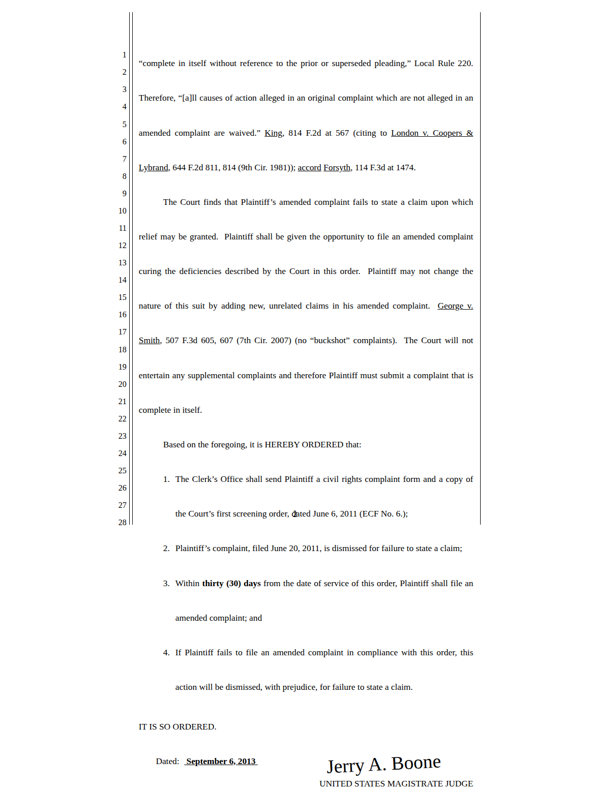1
2
3
4
5
6
7
8
9
10
11
12
13
14
15
16
17
18
19
20
21
22
23
24
25
26
27
28
“complete in itself without reference to the prior or superseded pleading,” Local Rule 220. Therefore, “[a]ll causes of action alleged in an original complaint which are not alleged in an amended complaint are waived.” King, 814 F.2d at 567 (citing to London v. Coopers & Lybrand, 644 F.2d 811, 814 (9th Cir. 1981)); accord Forsyth, 114 F.3d at 1474.
The Court finds that Plaintiff’s amended complaint fails to state a claim upon which relief may be granted. Plaintiff shall be given the opportunity to file an amended complaint curing the deficiencies described by the Court in this order. Plaintiff may not change the nature of this suit by adding new, unrelated claims in his amended complaint. George v. Smith, 507 F.3d 605, 607 (7th Cir. 2007) (no “buckshot” complaints). The Court will not entertain any supplemental complaints and therefore Plaintiff must submit a complaint that is complete in itself.
Based on the foregoing, it is HEREBY ORDERED that:
1.
The Clerk’s Office shall send Plaintiff a civil rights complaint form and a copy of the Court’s first screening order, dated June 6, 2011 (ECF No. 6.);
2.
Plaintiff’s complaint, filed June 20, 2011, is dismissed for failure to state a claim;
3.
Within thirty (30) days from the date of service of this order, Plaintiff shall file an amended complaint; and
4.
If Plaintiff fails to file an amended complaint in compliance with this order, this action will be dismissed, with prejudice, for failure to state a claim.
IT IS SO ORDERED.
Dated: September 6, 2013 Jerry A. Boone
UNITED STATES MAGISTRATE JUDGE
2